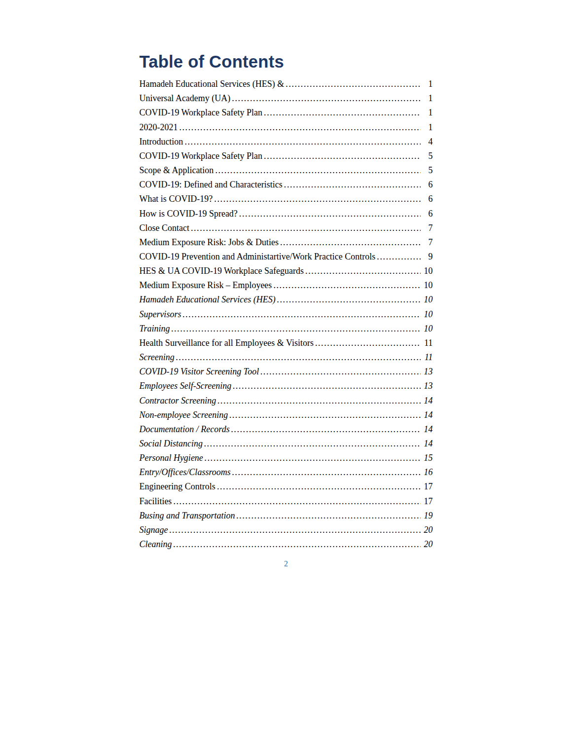Table of Contents
Hamadeh Educational Services (HES) &..................................................................................... 1
Universal Academy (UA)............................................................................................................. 1
COVID-19 Workplace Safety Plan............................................................................................. 1
2020-2021......................................................................................................................... 1
Introduction............................................................................................................................................. 4
COVID-19 Workplace Safety Plan............................................................................................. 5
Scope & Application..................................................................................................................... 5
COVID-19: Defined and Characteristics..................................................................................... 6
What is COVID-19?..................................................................................................................... 6
How is COVID-19 Spread?..................................................................................................... 6
Close Contact..................................................................................................................... 7
Medium Exposure Risk: Jobs & Duties..................................................................................... 7
COVID-19 Prevention and Administartive/Work Practice Controls............................................. 9
HES & UA COVID-19 Workplace Safeguards......................................................................... 10
Medium Exposure Risk – Employees..................................................................................... 10
Hamadeh Educational Services (HES)............................................................................. 10
Supervisors..................................................................................................................... 10
Training......................................................................................................................... 10
Health Surveillance for all Employees & Visitors..................................................................... 11
Screening......................................................................................................................... 11
COVID-19 Visitor Screening Tool..................................................................................... 13
Employees Self-Screening..................................................................................................... 13
Contractor Screening......................................................................................................... 14
Non-employee Screening..................................................................................................... 14
Documentation / Records..................................................................................................... 14
Social Distancing............................................................................................................. 14
Personal Hygiene............................................................................................................. 15
Entry/Offices/Classrooms..................................................................................................... 16
Engineering Controls............................................................................................................. 17
Facilities......................................................................................................................... 17
Busing and Transportation..................................................................................................... 19
Signage......................................................................................................................... 20
Cleaning......................................................................................................................... 20
2